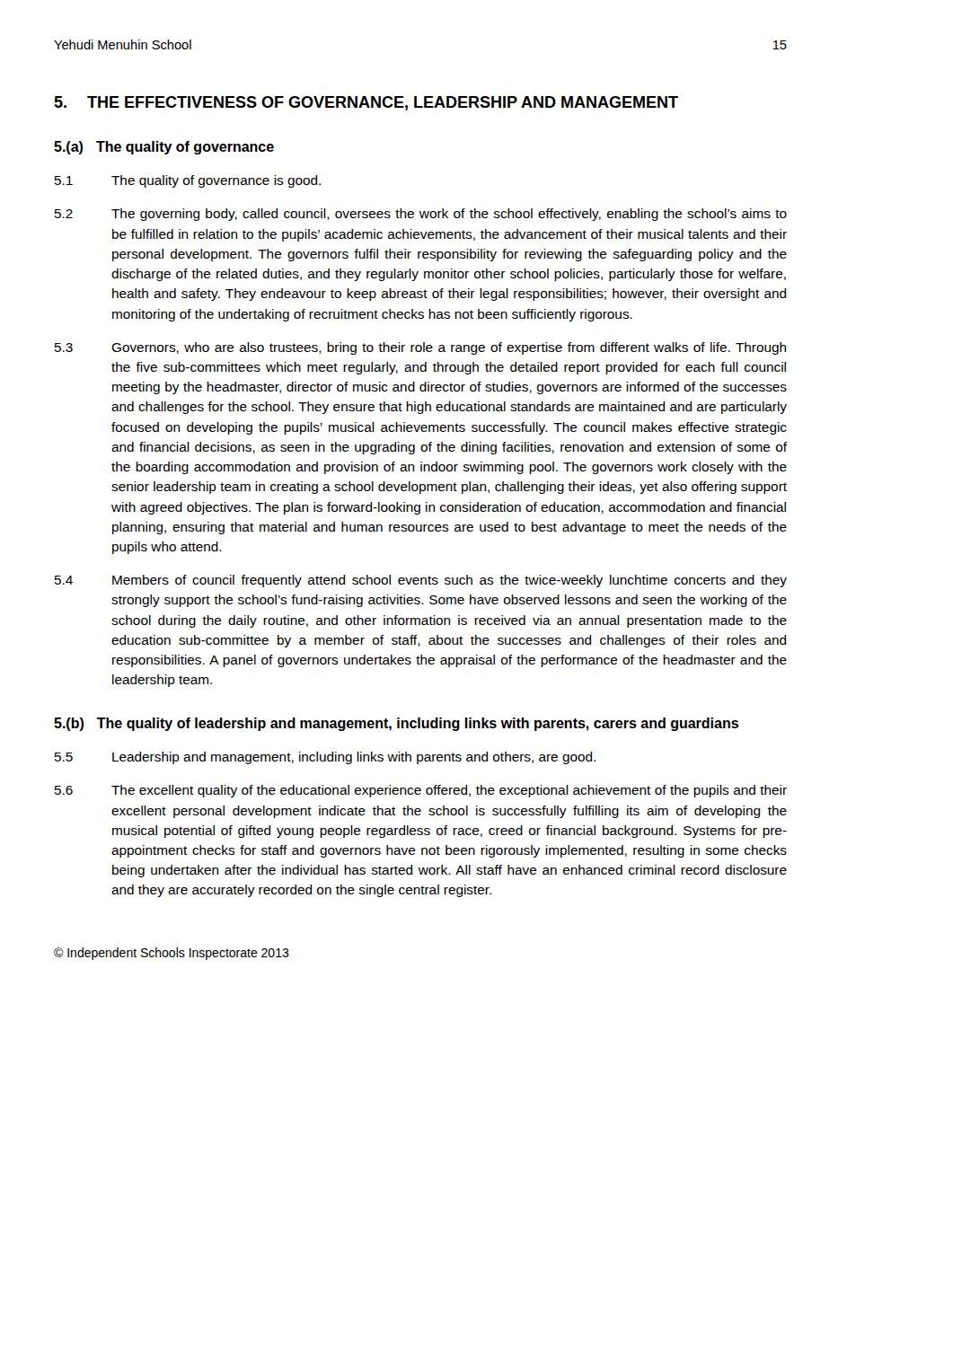Yehudi Menuhin School
15
5. THE EFFECTIVENESS OF GOVERNANCE, LEADERSHIP AND MANAGEMENT
5.(a) The quality of governance
5.1
The quality of governance is good.
5.2
The governing body, called council, oversees the work of the school effectively, enabling the school’s aims to be fulfilled in relation to the pupils’ academic achievements, the advancement of their musical talents and their personal development. The governors fulfil their responsibility for reviewing the safeguarding policy and the discharge of the related duties, and they regularly monitor other school policies, particularly those for welfare, health and safety. They endeavour to keep abreast of their legal responsibilities; however, their oversight and monitoring of the undertaking of recruitment checks has not been sufficiently rigorous.
5.3
Governors, who are also trustees, bring to their role a range of expertise from different walks of life. Through the five sub-committees which meet regularly, and through the detailed report provided for each full council meeting by the headmaster, director of music and director of studies, governors are informed of the successes and challenges for the school. They ensure that high educational standards are maintained and are particularly focused on developing the pupils’ musical achievements successfully. The council makes effective strategic and financial decisions, as seen in the upgrading of the dining facilities, renovation and extension of some of the boarding accommodation and provision of an indoor swimming pool. The governors work closely with the senior leadership team in creating a school development plan, challenging their ideas, yet also offering support with agreed objectives. The plan is forward-looking in consideration of education, accommodation and financial planning, ensuring that material and human resources are used to best advantage to meet the needs of the pupils who attend.
5.4
Members of council frequently attend school events such as the twice-weekly lunchtime concerts and they strongly support the school’s fund-raising activities. Some have observed lessons and seen the working of the school during the daily routine, and other information is received via an annual presentation made to the education sub-committee by a member of staff, about the successes and challenges of their roles and responsibilities. A panel of governors undertakes the appraisal of the performance of the headmaster and the leadership team.
5.(b) The quality of leadership and management, including links with parents, carers and guardians
5.5
Leadership and management, including links with parents and others, are good.
5.6
The excellent quality of the educational experience offered, the exceptional achievement of the pupils and their excellent personal development indicate that the school is successfully fulfilling its aim of developing the musical potential of gifted young people regardless of race, creed or financial background. Systems for pre-appointment checks for staff and governors have not been rigorously implemented, resulting in some checks being undertaken after the individual has started work. All staff have an enhanced criminal record disclosure and they are accurately recorded on the single central register.
© Independent Schools Inspectorate 2013